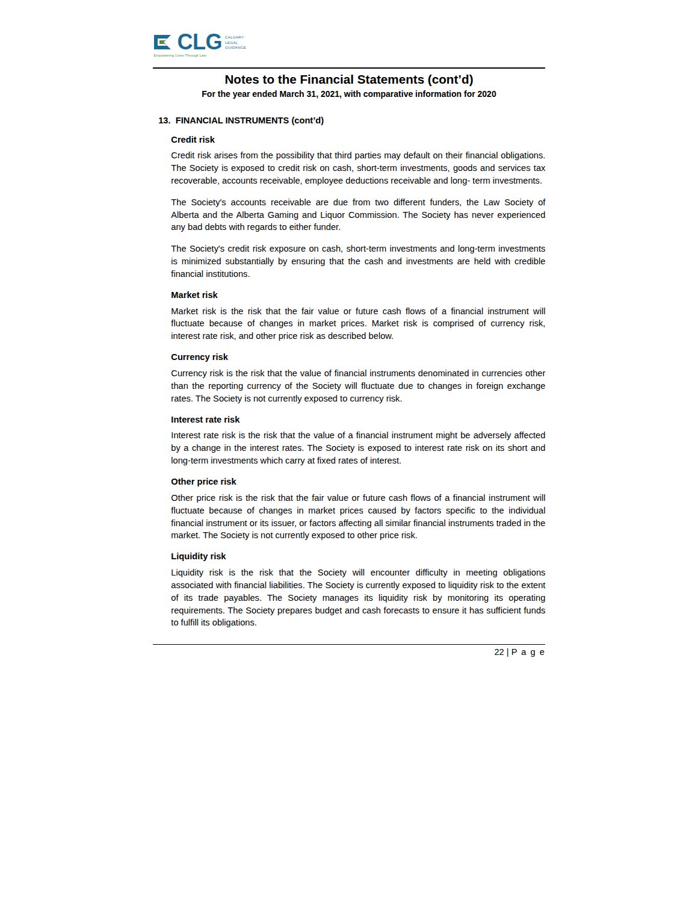CLG
CALGARY LEGAL GUIDANCE
Empowering Lives Through Law
Notes to the Financial Statements (cont’d)
For the year ended March 31, 2021, with comparative information for 2020
13. FINANCIAL INSTRUMENTS (cont’d)
Credit risk
Credit risk arises from the possibility that third parties may default on their financial obligations. The Society is exposed to credit risk on cash, short-term investments, goods and services tax recoverable, accounts receivable, employee deductions receivable and long- term investments.
The Society's accounts receivable are due from two different funders, the Law Society of Alberta and the Alberta Gaming and Liquor Commission. The Society has never experienced any bad debts with regards to either funder.
The Society's credit risk exposure on cash, short-term investments and long-term investments is minimized substantially by ensuring that the cash and investments are held with credible financial institutions.
Market risk
Market risk is the risk that the fair value or future cash flows of a financial instrument will fluctuate because of changes in market prices. Market risk is comprised of currency risk, interest rate risk, and other price risk as described below.
Currency risk
Currency risk is the risk that the value of financial instruments denominated in currencies other than the reporting currency of the Society will fluctuate due to changes in foreign exchange rates. The Society is not currently exposed to currency risk.
Interest rate risk
Interest rate risk is the risk that the value of a financial instrument might be adversely affected by a change in the interest rates. The Society is exposed to interest rate risk on its short and long-term investments which carry at fixed rates of interest.
Other price risk
Other price risk is the risk that the fair value or future cash flows of a financial instrument will fluctuate because of changes in market prices caused by factors specific to the individual financial instrument or its issuer, or factors affecting all similar financial instruments traded in the market. The Society is not currently exposed to other price risk.
Liquidity risk
Liquidity risk is the risk that the Society will encounter difficulty in meeting obligations associated with financial liabilities. The Society is currently exposed to liquidity risk to the extent of its trade payables. The Society manages its liquidity risk by monitoring its operating requirements. The Society prepares budget and cash forecasts to ensure it has sufficient funds to fulfill its obligations.
22 | P a g e